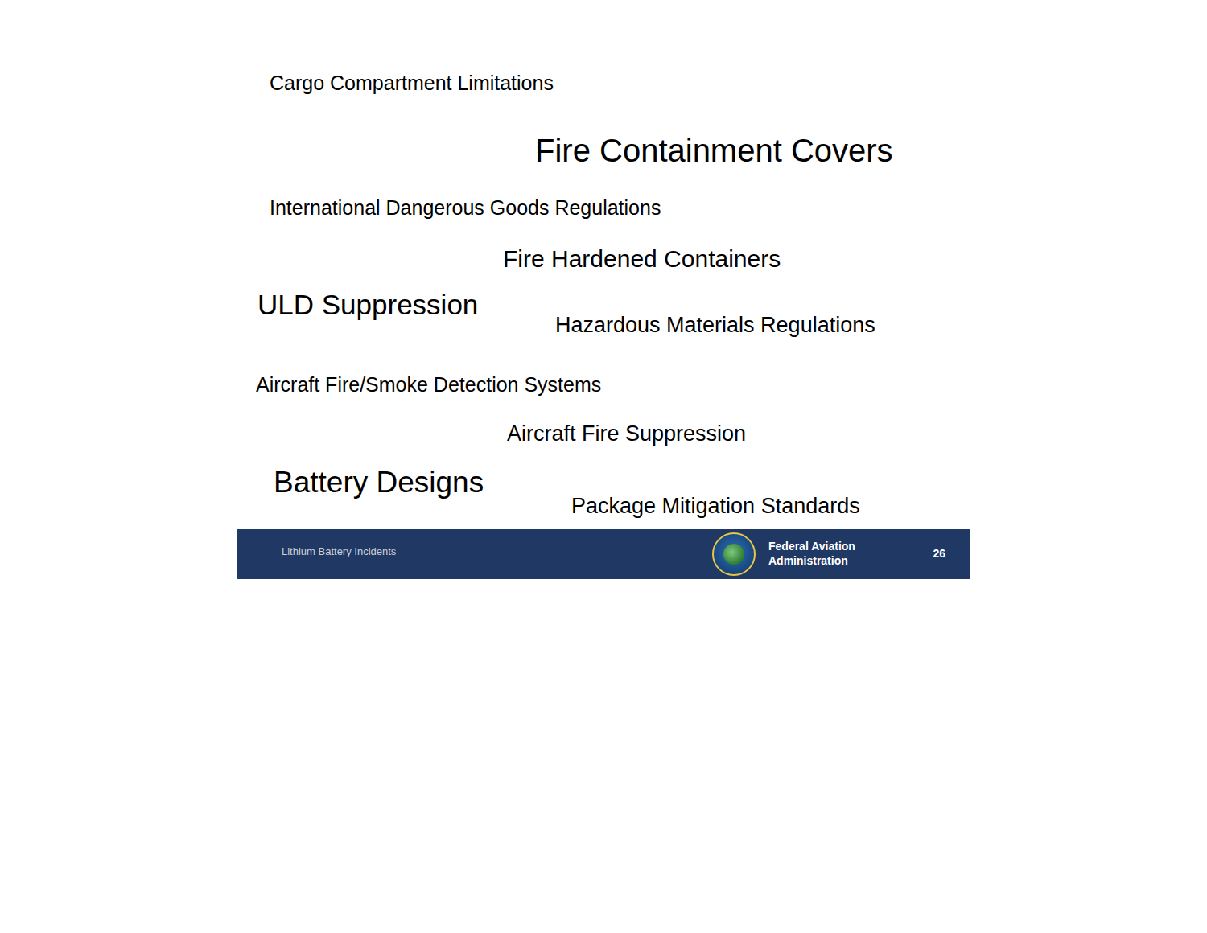Cargo Compartment Limitations
Fire Containment Covers
International Dangerous Goods Regulations
Fire Hardened Containers
ULD Suppression
Hazardous Materials Regulations
Aircraft Fire/Smoke Detection Systems
Aircraft Fire Suppression
Battery Designs
Package Mitigation Standards
Lithium Battery Incidents
Federal Aviation
Administration
26